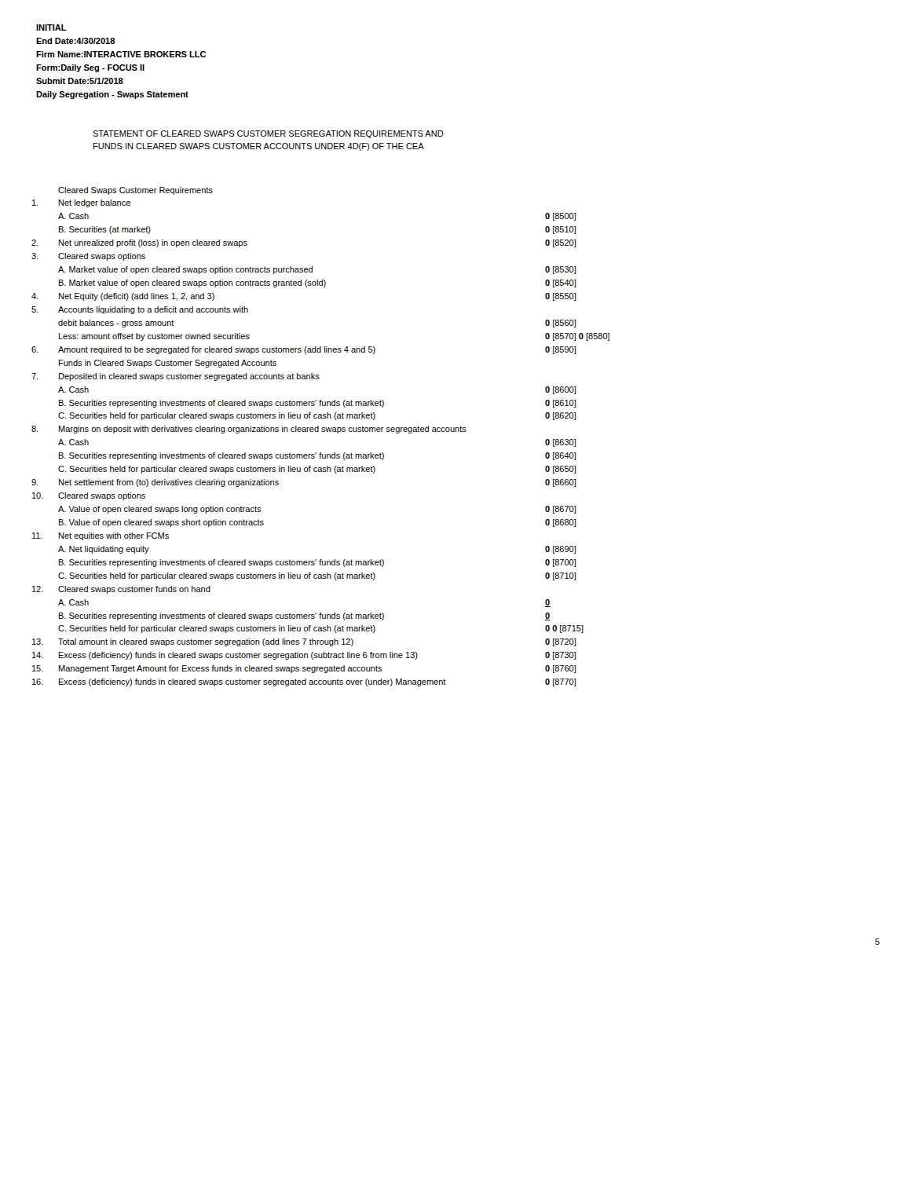INITIAL
End Date:4/30/2018
Firm Name:INTERACTIVE BROKERS LLC
Form:Daily Seg - FOCUS II
Submit Date:5/1/2018
Daily Segregation - Swaps Statement
STATEMENT OF CLEARED SWAPS CUSTOMER SEGREGATION REQUIREMENTS AND
FUNDS IN CLEARED SWAPS CUSTOMER ACCOUNTS UNDER 4D(F) OF THE CEA
| | Cleared Swaps Customer Requirements | |
| 1. | Net ledger balance | |
| | A. Cash | 0 [8500] |
| | B. Securities (at market) | 0 [8510] |
| 2. | Net unrealized profit (loss) in open cleared swaps | 0 [8520] |
| 3. | Cleared swaps options | |
| | A. Market value of open cleared swaps option contracts purchased | 0 [8530] |
| | B. Market value of open cleared swaps option contracts granted (sold) | 0 [8540] |
| 4. | Net Equity (deficit) (add lines 1, 2, and 3) | 0 [8550] |
| 5. | Accounts liquidating to a deficit and accounts with | |
| | debit balances - gross amount | 0 [8560] |
| | Less: amount offset by customer owned securities | 0 [8570] 0 [8580] |
| 6. | Amount required to be segregated for cleared swaps customers (add lines 4 and 5) | 0 [8590] |
| | Funds in Cleared Swaps Customer Segregated Accounts | |
| 7. | Deposited in cleared swaps customer segregated accounts at banks | |
| | A. Cash | 0 [8600] |
| | B. Securities representing investments of cleared swaps customers' funds (at market) | 0 [8610] |
| | C. Securities held for particular cleared swaps customers in lieu of cash (at market) | 0 [8620] |
| 8. | Margins on deposit with derivatives clearing organizations in cleared swaps customer segregated accounts | |
| | A. Cash | 0 [8630] |
| | B. Securities representing investments of cleared swaps customers' funds (at market) | 0 [8640] |
| | C. Securities held for particular cleared swaps customers in lieu of cash (at market) | 0 [8650] |
| 9. | Net settlement from (to) derivatives clearing organizations | 0 [8660] |
| 10. | Cleared swaps options | |
| | A. Value of open cleared swaps long option contracts | 0 [8670] |
| | B. Value of open cleared swaps short option contracts | 0 [8680] |
| 11. | Net equities with other FCMs | |
| | A. Net liquidating equity | 0 [8690] |
| | B. Securities representing investments of cleared swaps customers' funds (at market) | 0 [8700] |
| | C. Securities held for particular cleared swaps customers in lieu of cash (at market) | 0 [8710] |
| 12. | Cleared swaps customer funds on hand | |
| | A. Cash | 0 |
| | B. Securities representing investments of cleared swaps customers' funds (at market) | 0 |
| | C. Securities held for particular cleared swaps customers in lieu of cash (at market) | 0 0 [8715] |
| 13. | Total amount in cleared swaps customer segregation (add lines 7 through 12) | 0 [8720] |
| 14. | Excess (deficiency) funds in cleared swaps customer segregation (subtract line 6 from line 13) | 0 [8730] |
| 15. | Management Target Amount for Excess funds in cleared swaps segregated accounts | 0 [8760] |
| 16. | Excess (deficiency) funds in cleared swaps customer segregated accounts over (under) Management | 0 [8770] |
5